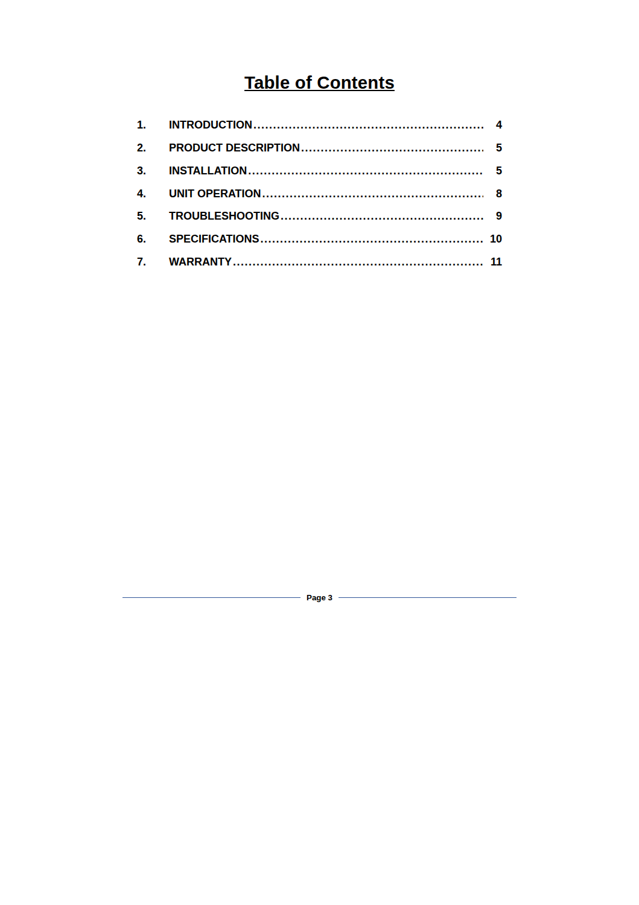Table of Contents
1. INTRODUCTION .................................................................................................. 4
2. PRODUCT DESCRIPTION .................................................................................................. 5
3. INSTALLATION .................................................................................................. 5
4. UNIT OPERATION .................................................................................................. 8
5. TROUBLESHOOTING .................................................................................................. 9
6. SPECIFICATIONS .................................................................................................. 10
7. WARRANTY .................................................................................................. 11
Page 3